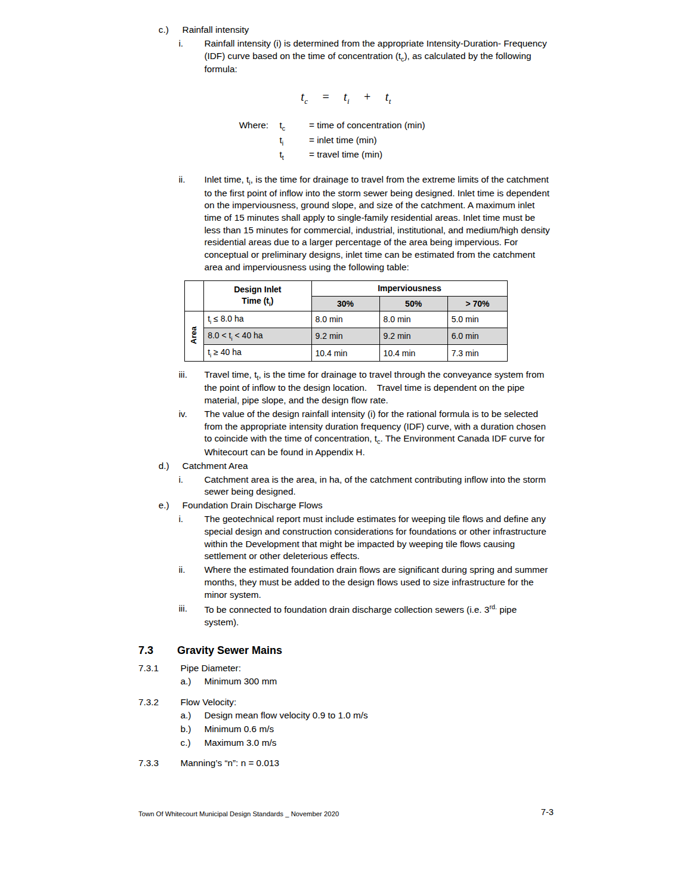c.)
Rainfall intensity
i.
Rainfall intensity (i) is determined from the appropriate Intensity-Duration- Frequency (IDF) curve based on the time of concentration (tc), as calculated by the following formula:
tc=ti+tt
| Where: | t c | = time of concentration (min) |
| | t i | = inlet time (min) |
| | t t | = travel time (min) |
ii.
Inlet time, ti, is the time for drainage to travel from the extreme limits of the catchment to the first point of inflow into the storm sewer being designed. Inlet time is dependent on the imperviousness, ground slope, and size of the catchment. A maximum inlet time of 15 minutes shall apply to single-family residential areas. Inlet time must be less than 15 minutes for commercial, industrial, institutional, and medium/high density residential areas due to a larger percentage of the area being impervious. For conceptual or preliminary designs, inlet time can be estimated from the catchment area and imperviousness using the following table:
| | Design Inlet Time (t i ) | Imperviousness |
| 30% | 50% | > 70% |
| Area | t i ≤ 8.0 ha | 8.0 min | 8.0 min | 5.0 min |
| 8.0 < t i < 40 ha | 9.2 min | 9.2 min | 6.0 min |
| t i ≥ 40 ha | 10.4 min | 10.4 min | 7.3 min |
iii.
Travel time, tt, is the time for drainage to travel through the conveyance system from the point of inflow to the design location. Travel time is dependent on the pipe material, pipe slope, and the design flow rate.
iv.
The value of the design rainfall intensity (i) for the rational formula is to be selected from the appropriate intensity duration frequency (IDF) curve, with a duration chosen to coincide with the time of concentration, tc. The Environment Canada IDF curve for Whitecourt can be found in Appendix H.
d.)
Catchment Area
i.
Catchment area is the area, in ha, of the catchment contributing inflow into the storm sewer being designed.
e.)
Foundation Drain Discharge Flows
i.
The geotechnical report must include estimates for weeping tile flows and define any special design and construction considerations for foundations or other infrastructure within the Development that might be impacted by weeping tile flows causing settlement or other deleterious effects.
ii.
Where the estimated foundation drain flows are significant during spring and summer months, they must be added to the design flows used to size infrastructure for the minor system.
iii.
To be connected to foundation drain discharge collection sewers (i.e. 3rd. pipe system).
7.3 Gravity Sewer Mains
7.3.1
Pipe Diameter:
a.)
Minimum 300 mm
7.3.2
Flow Velocity:
a.)
Design mean flow velocity 0.9 to 1.0 m/s
b.)
Minimum 0.6 m/s
c.)
Maximum 3.0 m/s
7.3.3
Manning’s “n”: n = 0.013
Town Of Whitecourt Municipal Design Standards _ November 2020
7-3